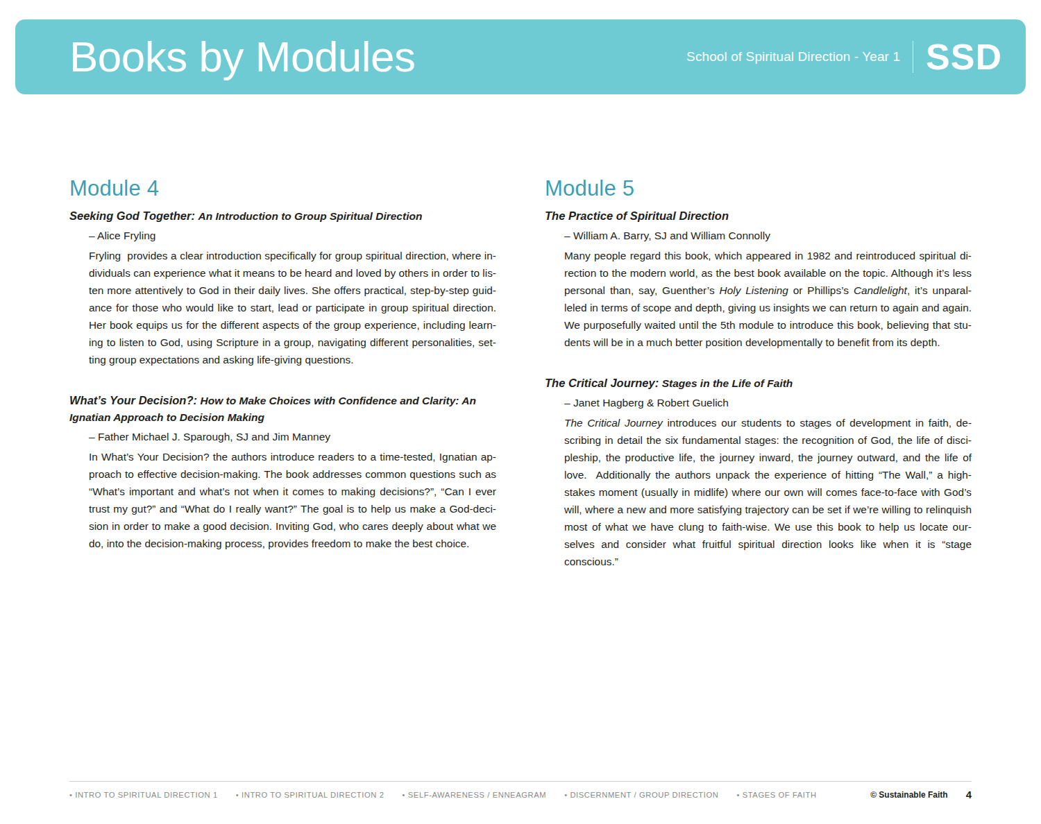Books by Modules
School of Spiritual Direction - Year 1 SSD
Module 4
Seeking God Together: An Introduction to Group Spiritual Direction
– Alice Fryling
Fryling provides a clear introduction specifically for group spiritual direction, where individuals can experience what it means to be heard and loved by others in order to listen more attentively to God in their daily lives. She offers practical, step-by-step guidance for those who would like to start, lead or participate in group spiritual direction. Her book equips us for the different aspects of the group experience, including learning to listen to God, using Scripture in a group, navigating different personalities, setting group expectations and asking life-giving questions.
What’s Your Decision?: How to Make Choices with Confidence and Clarity: An Ignatian Approach to Decision Making
– Father Michael J. Sparough, SJ and Jim Manney
In What’s Your Decision? the authors introduce readers to a time-tested, Ignatian approach to effective decision-making. The book addresses common questions such as “What’s important and what’s not when it comes to making decisions?”, “Can I ever trust my gut?” and “What do I really want?” The goal is to help us make a God-decision in order to make a good decision. Inviting God, who cares deeply about what we do, into the decision-making process, provides freedom to make the best choice.
Module 5
The Practice of Spiritual Direction
– William A. Barry, SJ and William Connolly
Many people regard this book, which appeared in 1982 and reintroduced spiritual direction to the modern world, as the best book available on the topic. Although it’s less personal than, say, Guenther’s Holy Listening or Phillips’s Candlelight, it’s unparalleled in terms of scope and depth, giving us insights we can return to again and again. We purposefully waited until the 5th module to introduce this book, believing that students will be in a much better position developmentally to benefit from its depth.
The Critical Journey: Stages in the Life of Faith
– Janet Hagberg & Robert Guelich
The Critical Journey introduces our students to stages of development in faith, describing in detail the six fundamental stages: the recognition of God, the life of discipleship, the productive life, the journey inward, the journey outward, and the life of love. Additionally the authors unpack the experience of hitting “The Wall,” a high-stakes moment (usually in midlife) where our own will comes face-to-face with God’s will, where a new and more satisfying trajectory can be set if we’re willing to relinquish most of what we have clung to faith-wise. We use this book to help us locate ourselves and consider what fruitful spiritual direction looks like when it is “stage conscious.”
Intro to Spiritual Direction 1 Intro to Spiritual Direction 2 Self-Awareness / Enneagram Discernment / Group Direction Stages of Faith
© Sustainable Faith 4